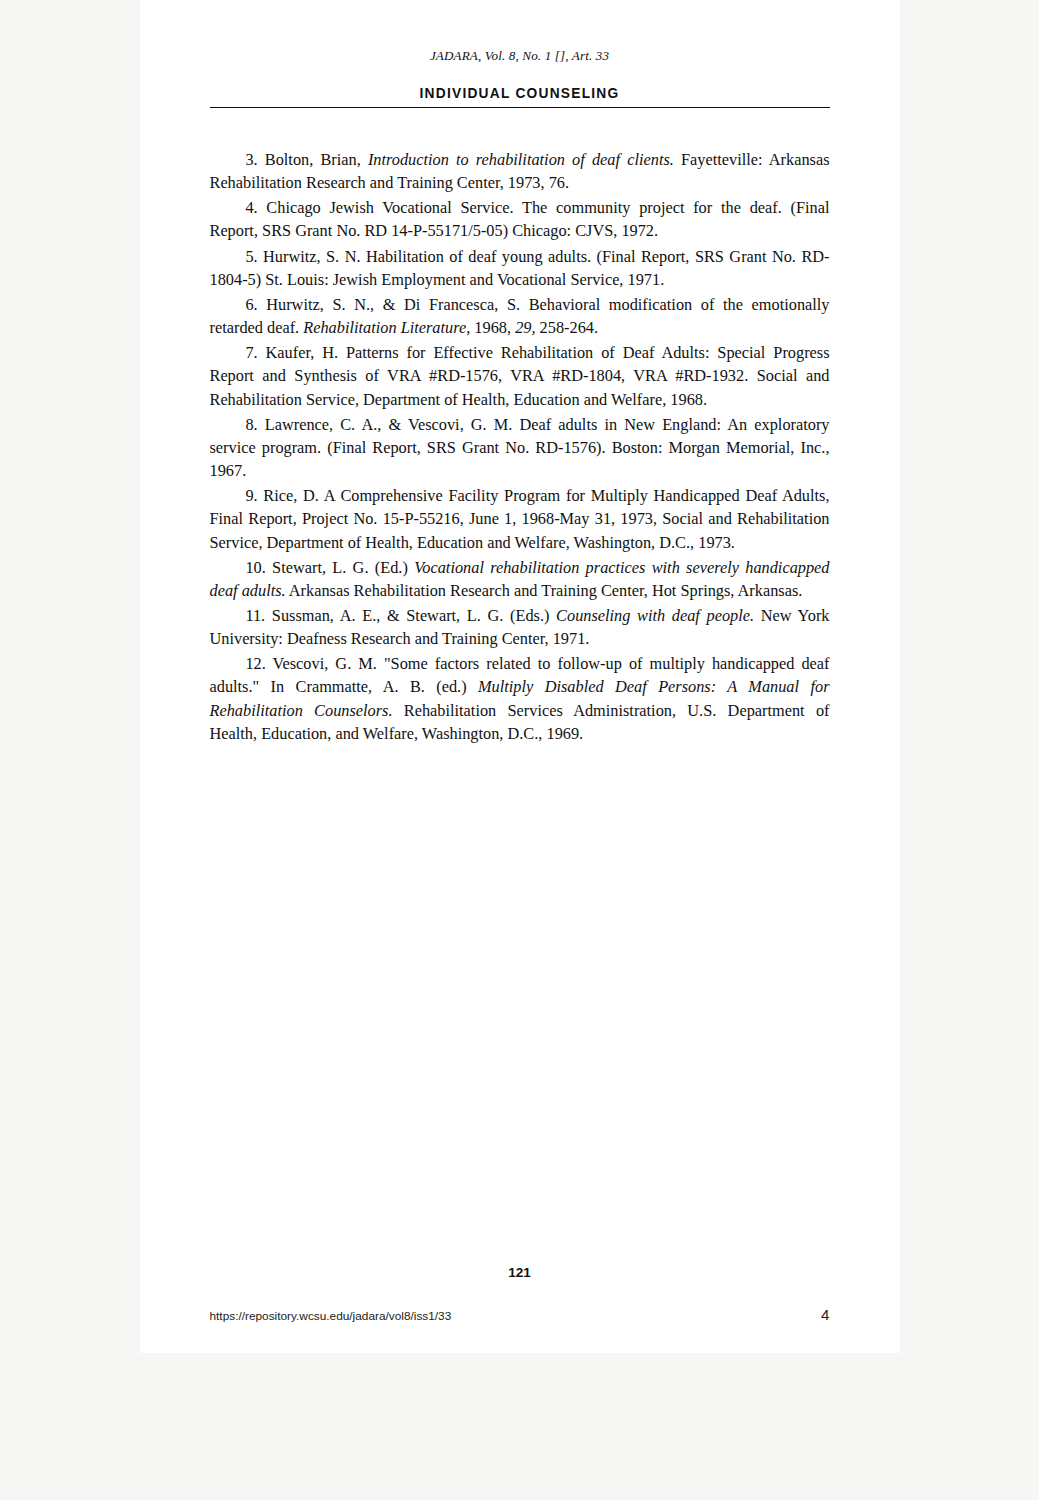JADARA, Vol. 8, No. 1 [], Art. 33
INDIVIDUAL COUNSELING
3. Bolton, Brian, Introduction to rehabilitation of deaf clients. Fayetteville: Arkansas Rehabilitation Research and Training Center, 1973, 76.
4. Chicago Jewish Vocational Service. The community project for the deaf. (Final Report, SRS Grant No. RD 14-P-55171/5-05) Chicago: CJVS, 1972.
5. Hurwitz, S. N. Habilitation of deaf young adults. (Final Report, SRS Grant No. RD-1804-5) St. Louis: Jewish Employment and Vocational Service, 1971.
6. Hurwitz, S. N., & Di Francesca, S. Behavioral modification of the emotionally retarded deaf. Rehabilitation Literature, 1968, 29, 258-264.
7. Kaufer, H. Patterns for Effective Rehabilitation of Deaf Adults: Special Progress Report and Synthesis of VRA #RD-1576, VRA #RD-1804, VRA #RD-1932. Social and Rehabilitation Service, Department of Health, Education and Welfare, 1968.
8. Lawrence, C. A., & Vescovi, G. M. Deaf adults in New England: An exploratory service program. (Final Report, SRS Grant No. RD-1576). Boston: Morgan Memorial, Inc., 1967.
9. Rice, D. A Comprehensive Facility Program for Multiply Handicapped Deaf Adults, Final Report, Project No. 15-P-55216, June 1, 1968-May 31, 1973, Social and Rehabilitation Service, Department of Health, Education and Welfare, Washington, D.C., 1973.
10. Stewart, L. G. (Ed.) Vocational rehabilitation practices with severely handicapped deaf adults. Arkansas Rehabilitation Research and Training Center, Hot Springs, Arkansas.
11. Sussman, A. E., & Stewart, L. G. (Eds.) Counseling with deaf people. New York University: Deafness Research and Training Center, 1971.
12. Vescovi, G. M. "Some factors related to follow-up of multiply handicapped deaf adults." In Crammatte, A. B. (ed.) Multiply Disabled Deaf Persons: A Manual for Rehabilitation Counselors. Rehabilitation Services Administration, U.S. Department of Health, Education, and Welfare, Washington, D.C., 1969.
121
https://repository.wcsu.edu/jadara/vol8/iss1/33 4